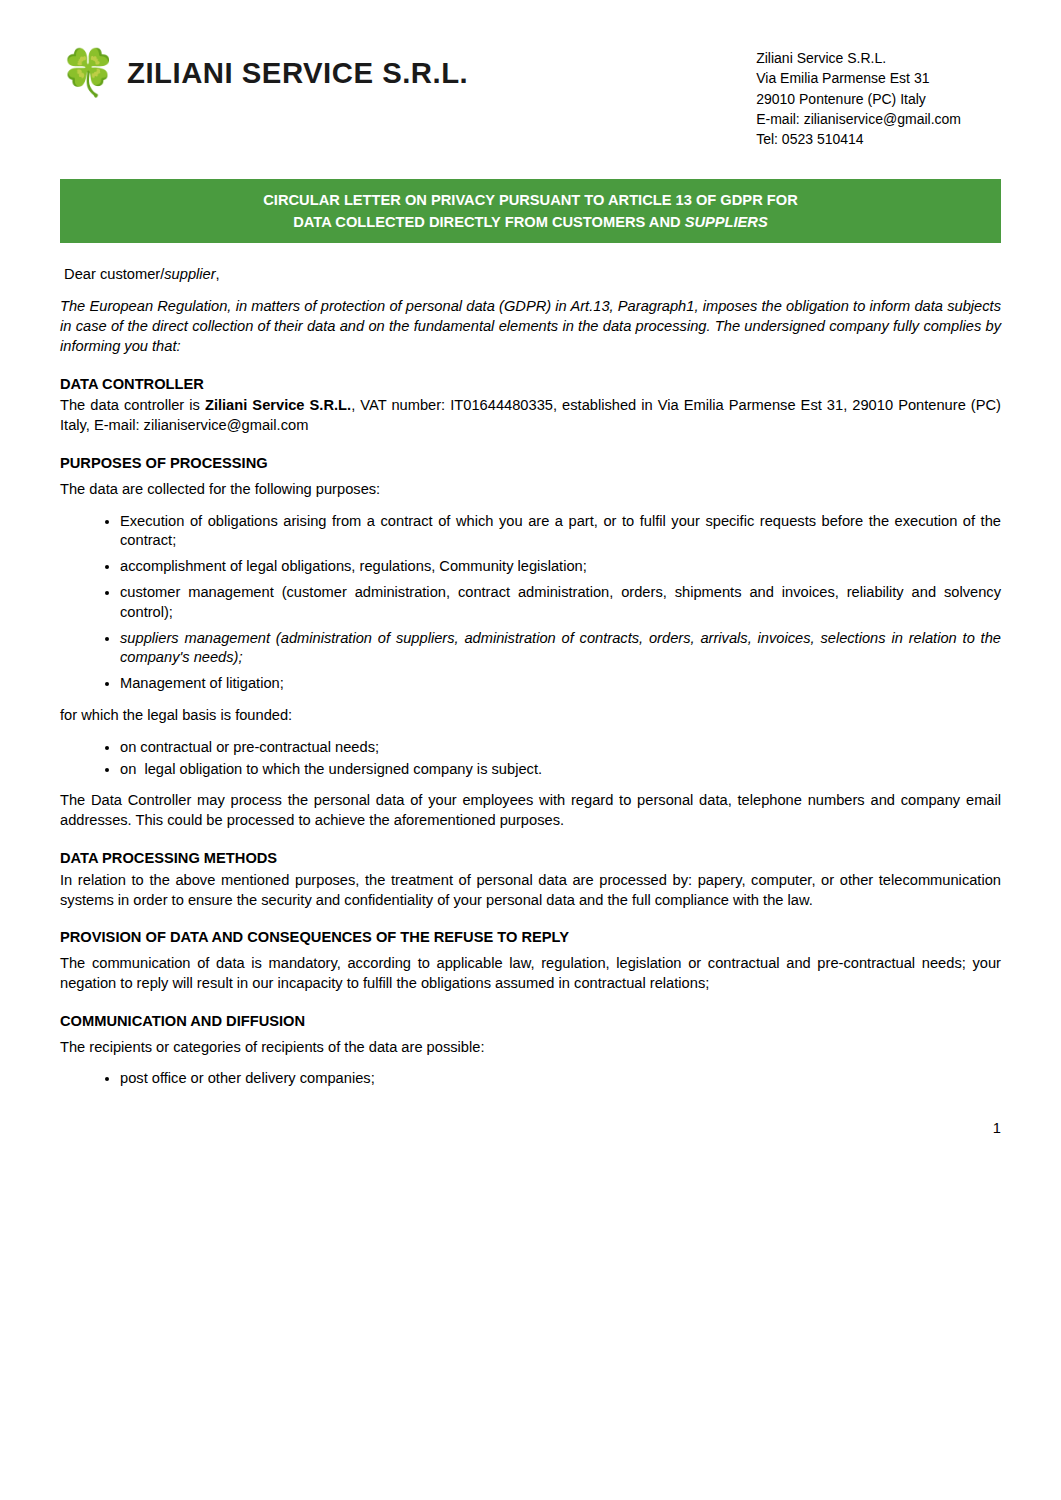🍀 ZILIANI SERVICE S.R.L.
Ziliani Service S.R.L.
Via Emilia Parmense Est 31
29010 Pontenure (PC) Italy
E-mail: zilianiservice@gmail.com
Tel: 0523 510414
CIRCULAR LETTER ON PRIVACY PURSUANT TO ARTICLE 13 OF GDPR FOR
DATA COLLECTED DIRECTLY FROM CUSTOMERS AND SUPPLIERS
Dear customer/supplier,
The European Regulation, in matters of protection of personal data (GDPR) in Art.13, Paragraph1, imposes the obligation to inform data subjects in case of the direct collection of their data and on the fundamental elements in the data processing. The undersigned company fully complies by informing you that:
DATA CONTROLLER
The data controller is Ziliani Service S.R.L., VAT number: IT01644480335, established in Via Emilia Parmense Est 31, 29010 Pontenure (PC) Italy, E-mail: zilianiservice@gmail.com
PURPOSES OF PROCESSING
The data are collected for the following purposes:
Execution of obligations arising from a contract of which you are a part, or to fulfil your specific requests before the execution of the contract;
accomplishment of legal obligations, regulations, Community legislation;
customer management (customer administration, contract administration, orders, shipments and invoices, reliability and solvency control);
suppliers management (administration of suppliers, administration of contracts, orders, arrivals, invoices, selections in relation to the company's needs);
Management of litigation;
for which the legal basis is founded:
on contractual or pre-contractual needs;
on legal obligation to which the undersigned company is subject.
The Data Controller may process the personal data of your employees with regard to personal data, telephone numbers and company email addresses. This could be processed to achieve the aforementioned purposes.
DATA PROCESSING METHODS
In relation to the above mentioned purposes, the treatment of personal data are processed by: papery, computer, or other telecommunication systems in order to ensure the security and confidentiality of your personal data and the full compliance with the law.
PROVISION OF DATA AND CONSEQUENCES OF THE REFUSE TO REPLY
The communication of data is mandatory, according to applicable law, regulation, legislation or contractual and pre-contractual needs; your negation to reply will result in our incapacity to fulfill the obligations assumed in contractual relations;
COMMUNICATION AND DIFFUSION
The recipients or categories of recipients of the data are possible:
post office or other delivery companies;
1